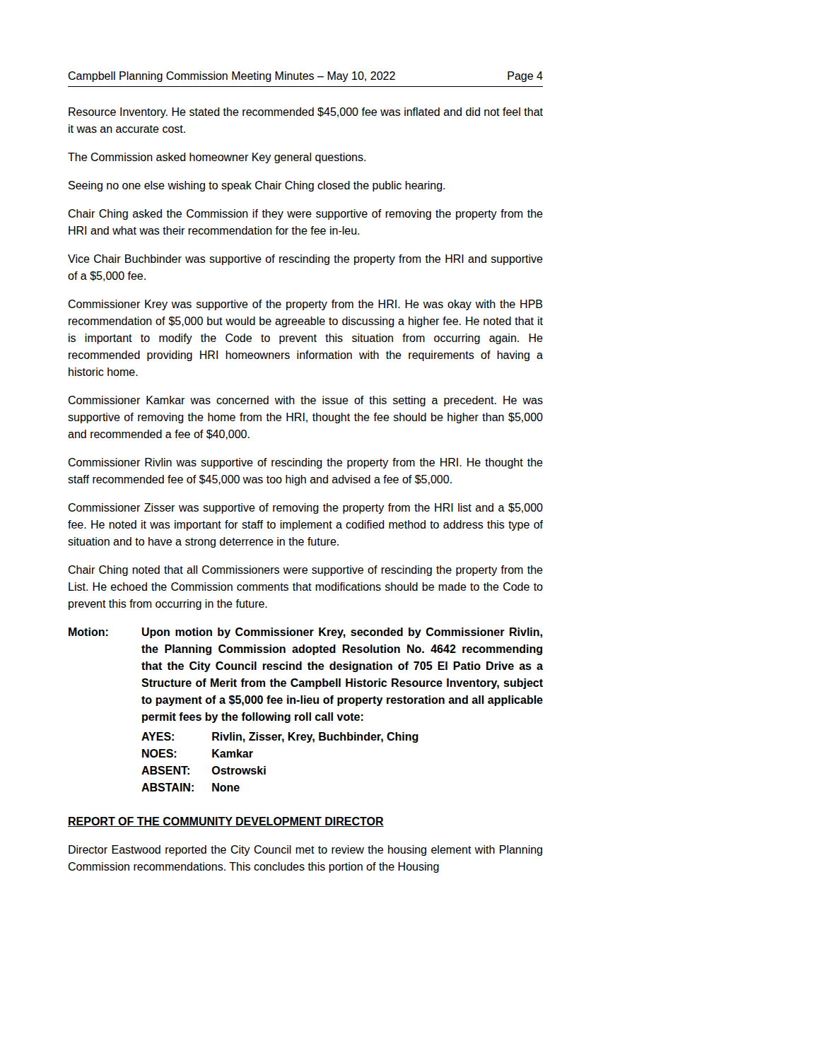Campbell Planning Commission Meeting Minutes – May 10, 2022 Page 4
Resource Inventory. He stated the recommended $45,000 fee was inflated and did not feel that it was an accurate cost.
The Commission asked homeowner Key general questions.
Seeing no one else wishing to speak Chair Ching closed the public hearing.
Chair Ching asked the Commission if they were supportive of removing the property from the HRI and what was their recommendation for the fee in-leu.
Vice Chair Buchbinder was supportive of rescinding the property from the HRI and supportive of a $5,000 fee.
Commissioner Krey was supportive of the property from the HRI. He was okay with the HPB recommendation of $5,000 but would be agreeable to discussing a higher fee. He noted that it is important to modify the Code to prevent this situation from occurring again. He recommended providing HRI homeowners information with the requirements of having a historic home.
Commissioner Kamkar was concerned with the issue of this setting a precedent. He was supportive of removing the home from the HRI, thought the fee should be higher than $5,000 and recommended a fee of $40,000.
Commissioner Rivlin was supportive of rescinding the property from the HRI. He thought the staff recommended fee of $45,000 was too high and advised a fee of $5,000.
Commissioner Zisser was supportive of removing the property from the HRI list and a $5,000 fee. He noted it was important for staff to implement a codified method to address this type of situation and to have a strong deterrence in the future.
Chair Ching noted that all Commissioners were supportive of rescinding the property from the List. He echoed the Commission comments that modifications should be made to the Code to prevent this from occurring in the future.
Motion:
Upon motion by Commissioner Krey, seconded by Commissioner Rivlin, the Planning Commission adopted Resolution No. 4642 recommending that the City Council rescind the designation of 705 El Patio Drive as a Structure of Merit from the Campbell Historic Resource Inventory, subject to payment of a $5,000 fee in-lieu of property restoration and all applicable permit fees by the following roll call vote:
| AYES: | Rivlin, Zisser, Krey, Buchbinder, Ching |
| NOES: | Kamkar |
| ABSENT: | Ostrowski |
| ABSTAIN: | None |
REPORT OF THE COMMUNITY DEVELOPMENT DIRECTOR
Director Eastwood reported the City Council met to review the housing element with Planning Commission recommendations. This concludes this portion of the Housing